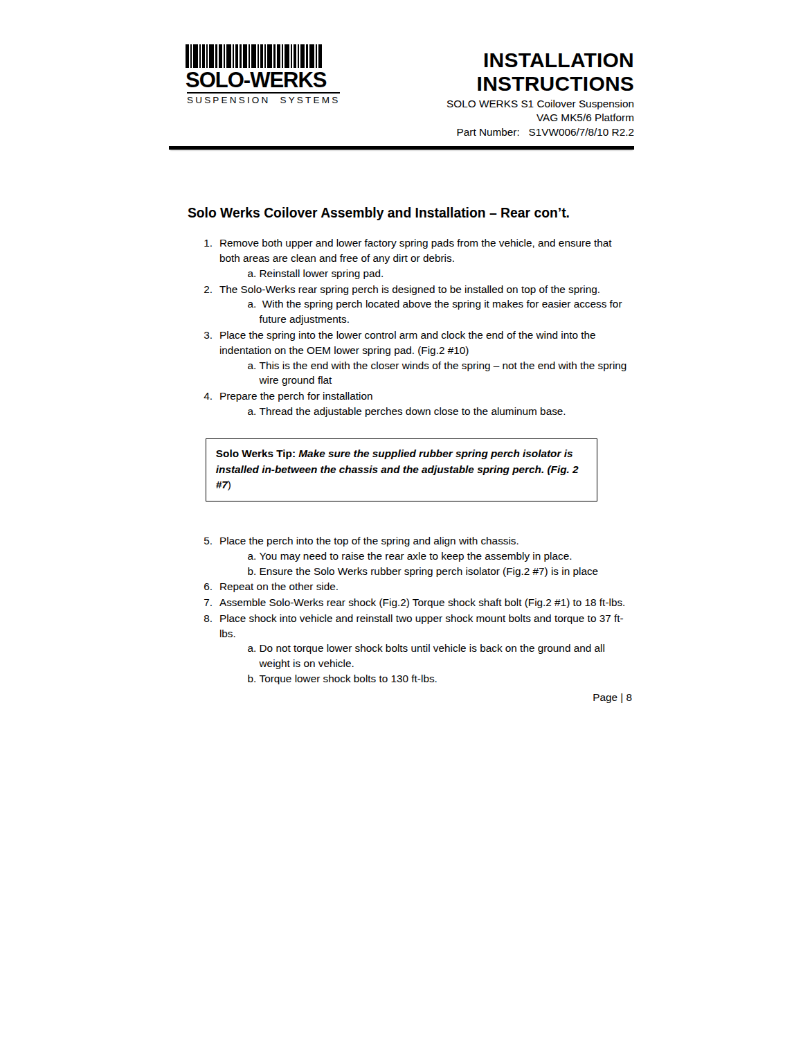SOLO-WERKS
SUSPENSION SYSTEMS
INSTALLATION INSTRUCTIONS
SOLO WERKS S1 Coilover Suspension
VAG MK5/6 Platform
Part Number: S1VW006/7/8/10 R2.2
Solo Werks Coilover Assembly and Installation – Rear con’t.
Remove both upper and lower factory spring pads from the vehicle, and ensure that both areas are clean and free of any dirt or debris.
Reinstall lower spring pad.
The Solo-Werks rear spring perch is designed to be installed on top of the spring.
With the spring perch located above the spring it makes for easier access for future adjustments.
Place the spring into the lower control arm and clock the end of the wind into the indentation on the OEM lower spring pad. (Fig.2 #10)
This is the end with the closer winds of the spring – not the end with the spring wire ground flat
Prepare the perch for installation
Thread the adjustable perches down close to the aluminum base.
Solo Werks Tip: Make sure the supplied rubber spring perch isolator is installed in-between the chassis and the adjustable spring perch. (Fig. 2 #7)
Place the perch into the top of the spring and align with chassis.
You may need to raise the rear axle to keep the assembly in place.
Ensure the Solo Werks rubber spring perch isolator (Fig.2 #7) is in place
Repeat on the other side.
Assemble Solo-Werks rear shock (Fig.2) Torque shock shaft bolt (Fig.2 #1) to 18 ft-lbs.
Place shock into vehicle and reinstall two upper shock mount bolts and torque to 37 ft-lbs.
Do not torque lower shock bolts until vehicle is back on the ground and all weight is on vehicle.
Torque lower shock bolts to 130 ft-lbs.
Page | 8